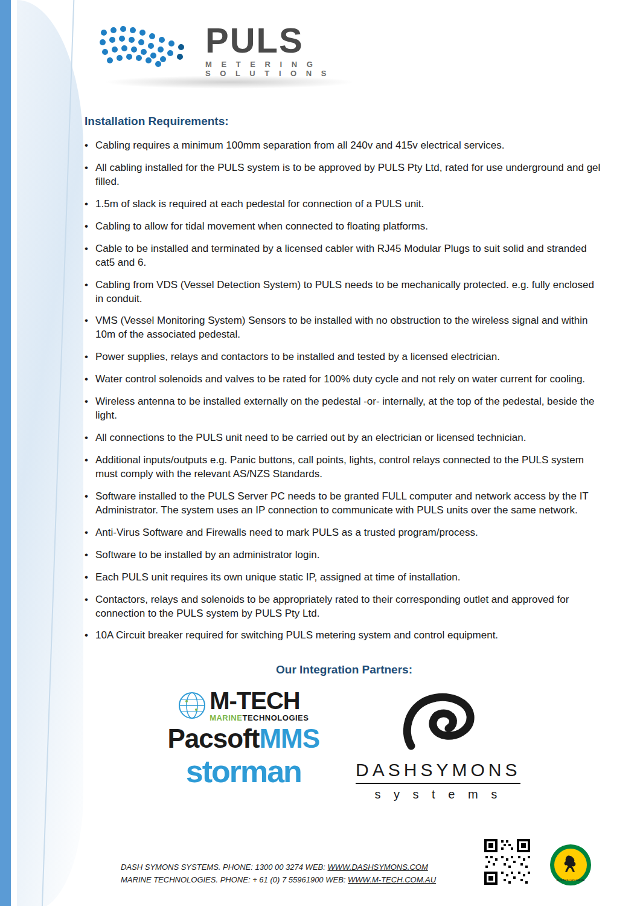PULS
M E T E R I N G
S O L U T I O N S
Installation Requirements:
Cabling requires a minimum 100mm separation from all 240v and 415v electrical services.
All cabling installed for the PULS system is to be approved by PULS Pty Ltd, rated for use underground and gel filled.
1.5m of slack is required at each pedestal for connection of a PULS unit.
Cabling to allow for tidal movement when connected to floating platforms.
Cable to be installed and terminated by a licensed cabler with RJ45 Modular Plugs to suit solid and stranded cat5 and 6.
Cabling from VDS (Vessel Detection System) to PULS needs to be mechanically protected. e.g. fully enclosed in conduit.
VMS (Vessel Monitoring System) Sensors to be installed with no obstruction to the wireless signal and within 10m of the associated pedestal.
Power supplies, relays and contactors to be installed and tested by a licensed electrician.
Water control solenoids and valves to be rated for 100% duty cycle and not rely on water current for cooling.
Wireless antenna to be installed externally on the pedestal -or- internally, at the top of the pedestal, beside the light.
All connections to the PULS unit need to be carried out by an electrician or licensed technician.
Additional inputs/outputs e.g. Panic buttons, call points, lights, control relays connected to the PULS system must comply with the relevant AS/NZS Standards.
Software installed to the PULS Server PC needs to be granted FULL computer and network access by the IT Administrator. The system uses an IP connection to communicate with PULS units over the same network.
Anti-Virus Software and Firewalls need to mark PULS as a trusted program/process.
Software to be installed by an administrator login.
Each PULS unit requires its own unique static IP, assigned at time of installation.
Contactors, relays and solenoids to be appropriately rated to their corresponding outlet and approved for connection to the PULS system by PULS Pty Ltd.
10A Circuit breaker required for switching PULS metering system and control equipment.
Our Integration Partners:
M-TECH
MARINE TECHNOLOGIES
Pacsoft MMS
storman
DASHSYMONS
s y s t e m s
DASH SYMONS SYSTEMS. PHONE: 1300 00 3274 WEB: WWW.DASHSYMONS.COM
MARINE TECHNOLOGIES. PHONE: + 61 (0) 7 55961900 WEB: WWW.M-TECH.COM.AU
AUSTRALIAN MADE